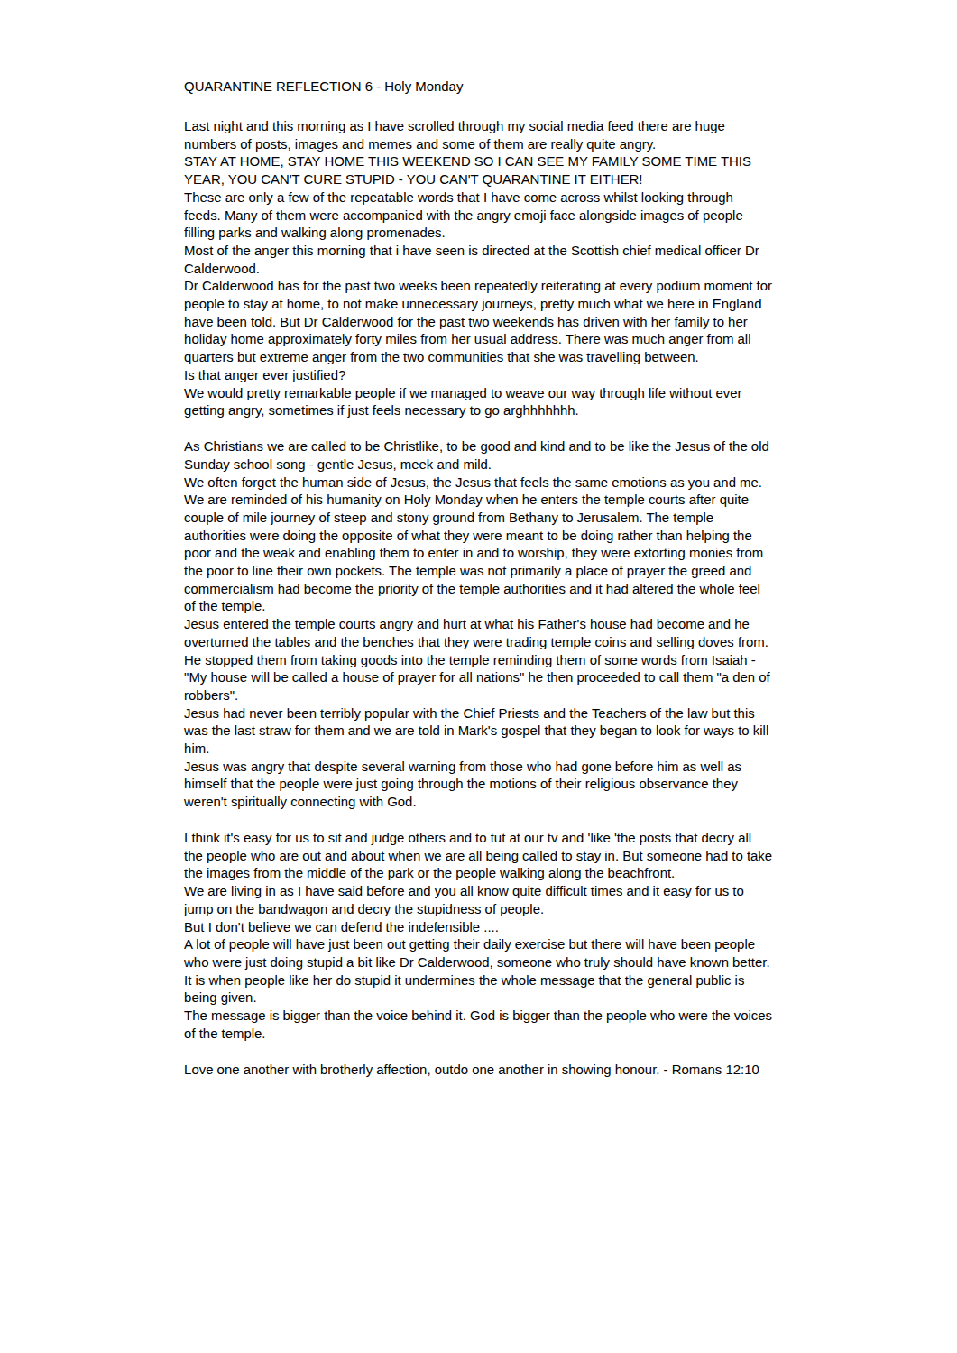QUARANTINE REFLECTION 6 - Holy Monday
Last night and this morning as I have scrolled through my social media feed there are huge numbers of posts, images and memes and some of them are really quite angry.
STAY AT HOME, STAY HOME THIS WEEKEND SO I CAN SEE MY FAMILY SOME TIME THIS YEAR, YOU CAN'T CURE STUPID - YOU CAN'T QUARANTINE IT EITHER!
These are only a few of the repeatable words that I have come across whilst looking through feeds. Many of them were accompanied with the angry emoji face alongside images of people filling parks and walking along promenades.
Most of the anger this morning that i have seen is directed at the Scottish chief medical officer Dr Calderwood.
Dr Calderwood has for the past two weeks been repeatedly reiterating at every podium moment for people to stay at home, to not make unnecessary journeys, pretty much what we here in England have been told. But Dr Calderwood for the past two weekends has driven with her family to her holiday home approximately forty miles from her usual address. There was much anger from all quarters but extreme anger from the two communities that she was travelling between.
Is that anger ever justified?
We would pretty remarkable people if we managed to weave our way through life without ever getting angry, sometimes if just feels necessary to go arghhhhhhh.
As Christians we are called to be Christlike, to be good and kind and to be like the Jesus of the old Sunday school song - gentle Jesus, meek and mild.
We often forget the human side of Jesus, the Jesus that feels the same emotions as you and me. We are reminded of his humanity on Holy Monday when he enters the temple courts after quite couple of mile journey of steep and stony ground from Bethany to Jerusalem. The temple authorities were doing the opposite of what they were meant to be doing rather than helping the poor and the weak and enabling them to enter in and to worship, they were extorting monies from the poor to line their own pockets. The temple was not primarily a place of prayer the greed and commercialism had become the priority of the temple authorities and it had altered the whole feel of the temple.
Jesus entered the temple courts angry and hurt at what his Father's house had become and he overturned the tables and the benches that they were trading temple coins and selling doves from. He stopped them from taking goods into the temple reminding them of some words from Isaiah - "My house will be called a house of prayer for all nations" he then proceeded to call them "a den of robbers".
Jesus had never been terribly popular with the Chief Priests and the Teachers of the law but this was the last straw for them and we are told in Mark's gospel that they began to look for ways to kill him.
Jesus was angry that despite several warning from those who had gone before him as well as himself that the people were just going through the motions of their religious observance they weren't spiritually connecting with God.
I think it's easy for us to sit and judge others and to tut at our tv and 'like 'the posts that decry all the people who are out and about when we are all being called to stay in. But someone had to take the images from the middle of the park or the people walking along the beachfront.
We are living in as I have said before and you all know quite difficult times and it easy for us to jump on the bandwagon and decry the stupidness of people.
But I don't believe we can defend the indefensible ....
A lot of people will have just been out getting their daily exercise but there will have been people who were just doing stupid a bit like Dr Calderwood, someone who truly should have known better. It is when people like her do stupid it undermines the whole message that the general public is being given.
The message is bigger than the voice behind it. God is bigger than the people who were the voices of the temple.
Love one another with brotherly affection, outdo one another in showing honour. - Romans 12:10